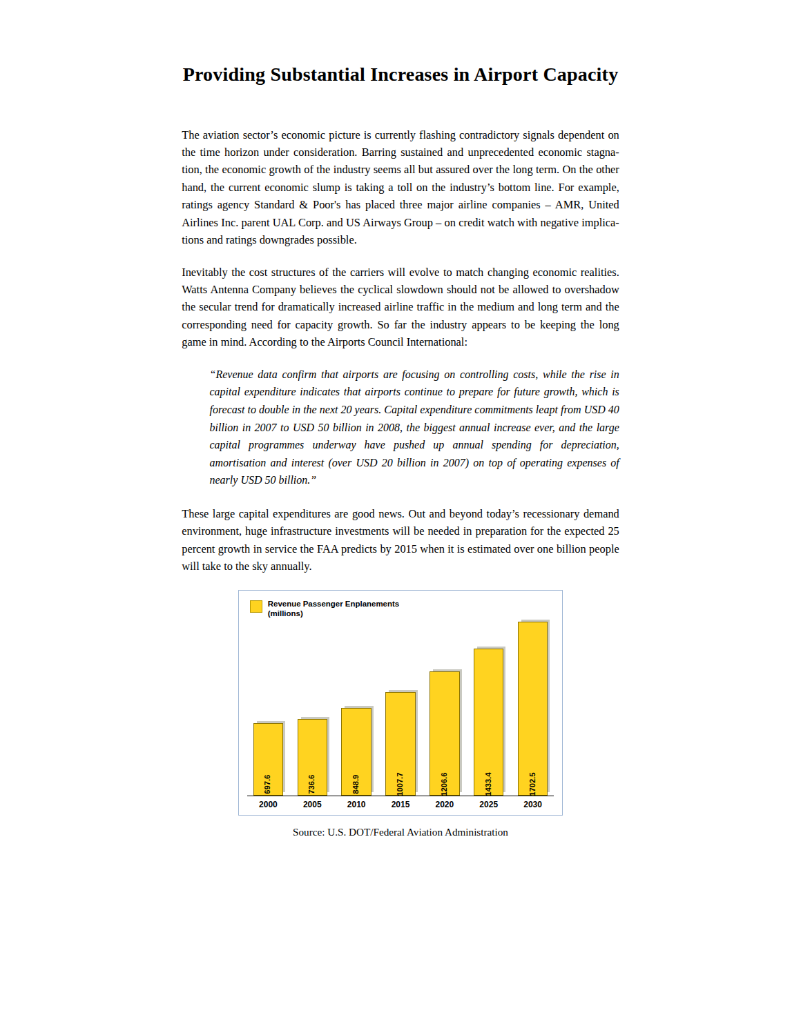Providing Substantial Increases in Airport Capacity
The aviation sector’s economic picture is currently flashing contradictory signals dependent on the time horizon under consideration. Barring sustained and unprecedented economic stagnation, the economic growth of the industry seems all but assured over the long term. On the other hand, the current economic slump is taking a toll on the industry’s bottom line. For example, ratings agency Standard & Poor's has placed three major airline companies – AMR, United Airlines Inc. parent UAL Corp. and US Airways Group – on credit watch with negative implications and ratings downgrades possible.
Inevitably the cost structures of the carriers will evolve to match changing economic realities. Watts Antenna Company believes the cyclical slowdown should not be allowed to overshadow the secular trend for dramatically increased airline traffic in the medium and long term and the corresponding need for capacity growth. So far the industry appears to be keeping the long game in mind. According to the Airports Council International:
“Revenue data confirm that airports are focusing on controlling costs, while the rise in capital expenditure indicates that airports continue to prepare for future growth, which is forecast to double in the next 20 years. Capital expenditure commitments leapt from USD 40 billion in 2007 to USD 50 billion in 2008, the biggest annual increase ever, and the large capital programmes underway have pushed up annual spending for depreciation, amortisation and interest (over USD 20 billion in 2007) on top of operating expenses of nearly USD 50 billion.”
These large capital expenditures are good news. Out and beyond today’s recessionary demand environment, huge infrastructure investments will be needed in preparation for the expected 25 percent growth in service the FAA predicts by 2015 when it is estimated over one billion people will take to the sky annually.
Revenue Passenger Enplanements
(millions)
697.6
736.6
848.9
1007.7
1206.6
1433.4
1702.5
2000
2005
2010
2015
2020
2025
2030
Source: U.S. DOT/Federal Aviation Administration